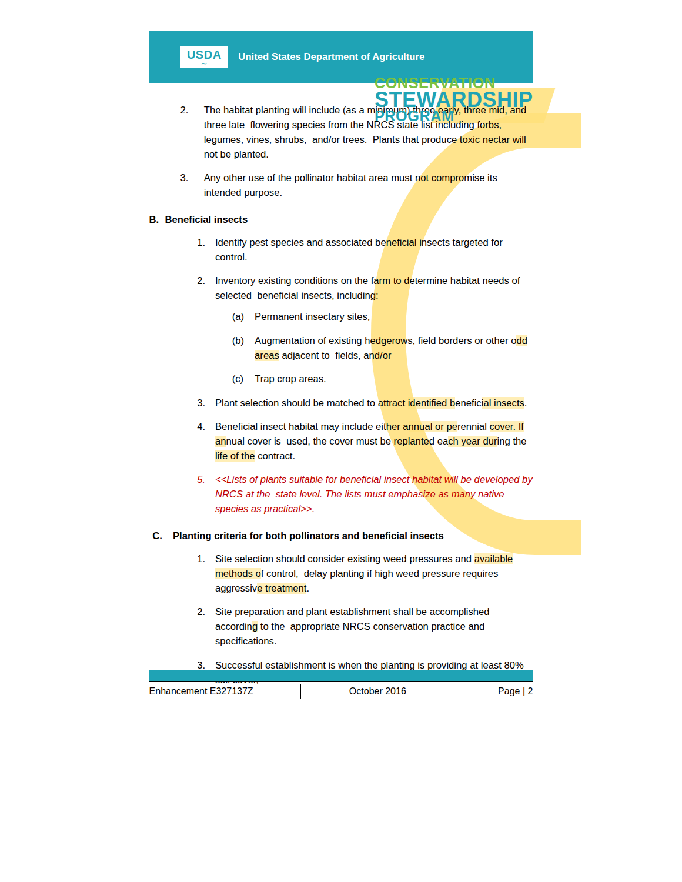USDA∼
United States Department of Agriculture
CONSERVATION
STEWARDSHIP
PROGRAM
2. The habitat planting will include (as a minimum) three early, three mid, and three late flowering species from the NRCS state list including forbs, legumes, vines, shrubs, and/or trees. Plants that produce toxic nectar will not be planted.
3. Any other use of the pollinator habitat area must not compromise its intended purpose.
B. Beneficial insects
1. Identify pest species and associated beneficial insects targeted for control.
2. Inventory existing conditions on the farm to determine habitat needs of selected beneficial insects, including:
(a) Permanent insectary sites,
(b) Augmentation of existing hedgerows, field borders or other odd areas adjacent to fields, and/or
(c) Trap crop areas.
3. Plant selection should be matched to attract identified beneficial insects.
4. Beneficial insect habitat may include either annual or perennial cover. If annual cover is used, the cover must be replanted each year during the life of the contract.
5.<<Lists of plants suitable for beneficial insect habitat will be developed by NRCS at the state level. The lists must emphasize as many native species as practical>>.
C. Planting criteria for both pollinators and beneficial insects
1. Site selection should consider existing weed pressures and available methods of control, delay planting if high weed pressure requires aggressive treatment.
2. Site preparation and plant establishment shall be accomplished according to the appropriate NRCS conservation practice and specifications.
3. Successful establishment is when the planting is providing at least 80% soil cover,
Enhancement E327137Z
October 2016
Page | 2